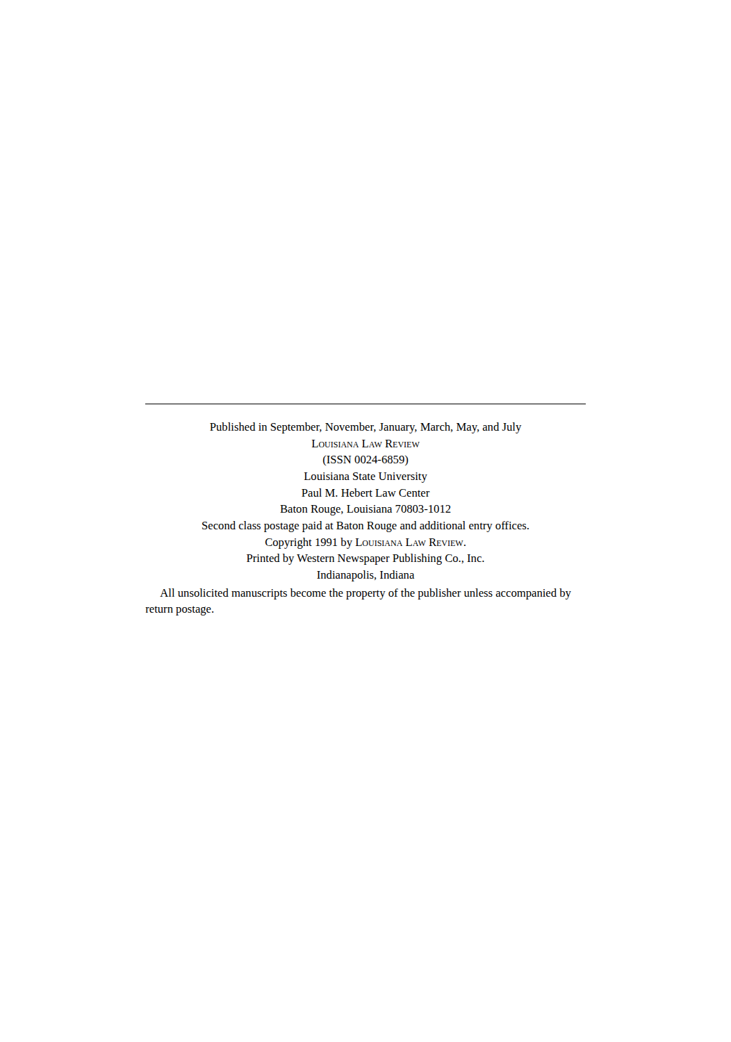Published in September, November, January, March, May, and July
Louisiana Law Review
(ISSN 0024-6859)
Louisiana State University
Paul M. Hebert Law Center
Baton Rouge, Louisiana 70803-1012
Second class postage paid at Baton Rouge and additional entry offices.
Copyright 1991 by Louisiana Law Review.
Printed by Western Newspaper Publishing Co., Inc.
Indianapolis, Indiana
All unsolicited manuscripts become the property of the publisher unless accompanied by return postage.